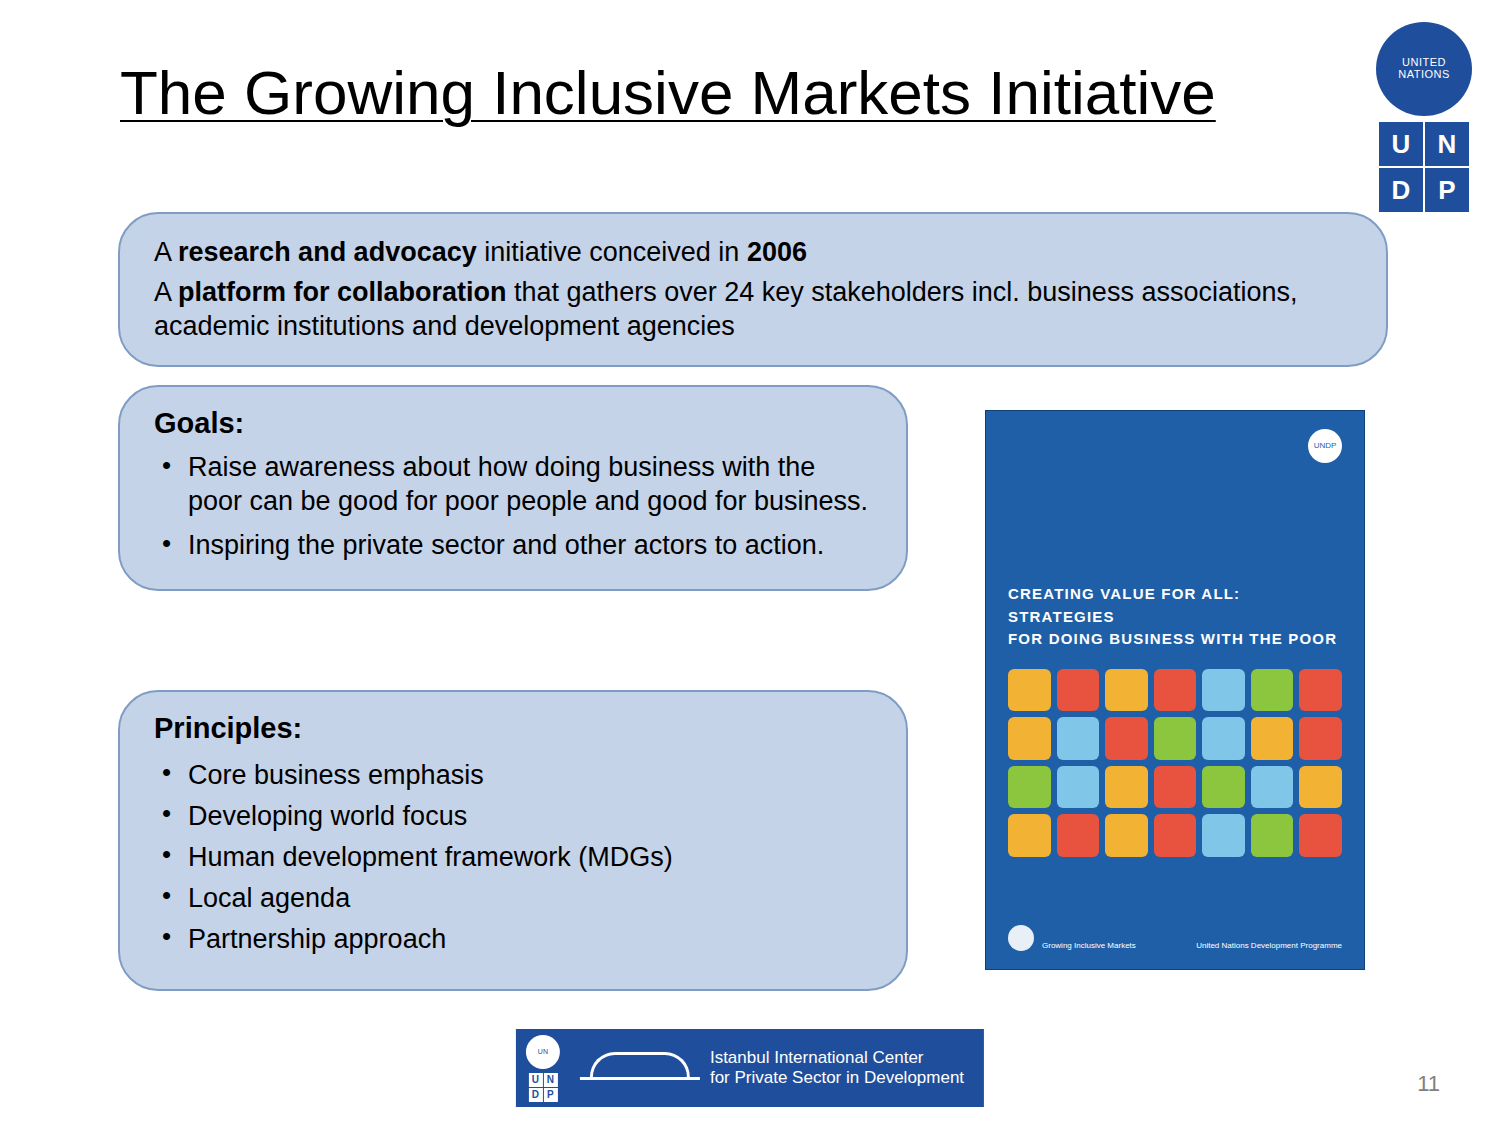The Growing Inclusive Markets Initiative
UNITED
NATIONS
UN DP
A research and advocacy initiative conceived in 2006
A platform for collaboration that gathers over 24 key stakeholders incl. business associations, academic institutions and development agencies
Goals:
Raise awareness about how doing business with the poor can be good for poor people and good for business.
Inspiring the private sector and other actors to action.
Principles:
Core business emphasis
Developing world focus
Human development framework (MDGs)
Local agenda
Partnership approach
UNDP
CREATING VALUE FOR ALL: STRATEGIES
FOR DOING BUSINESS WITH THE POOR
Growing Inclusive Markets
United Nations Development Programme
UN
UN DP
Istanbul International Center
for Private Sector in Development
11